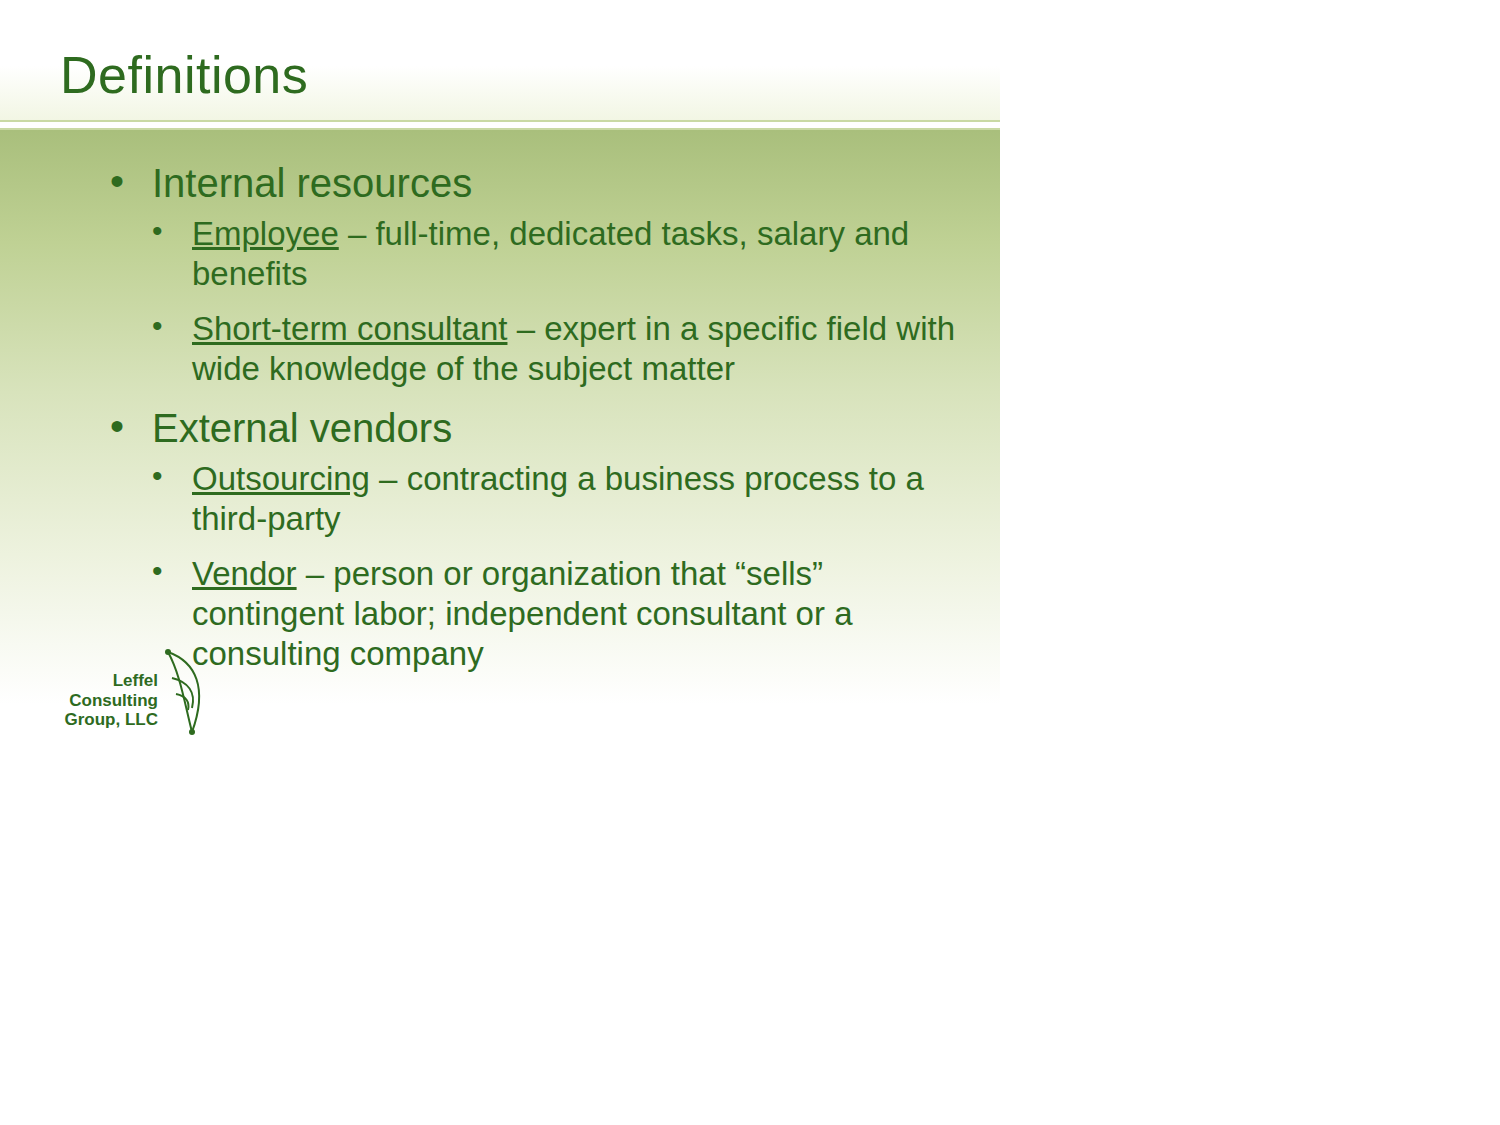Definitions
Internal resources
Employee – full-time, dedicated tasks, salary and benefits
Short-term consultant – expert in a specific field with wide knowledge of the subject matter
External vendors
Outsourcing – contracting a business process to a third-party
Vendor – person or organization that “sells” contingent labor; independent consultant or a consulting company
Leffel
Consulting
Group, LLC